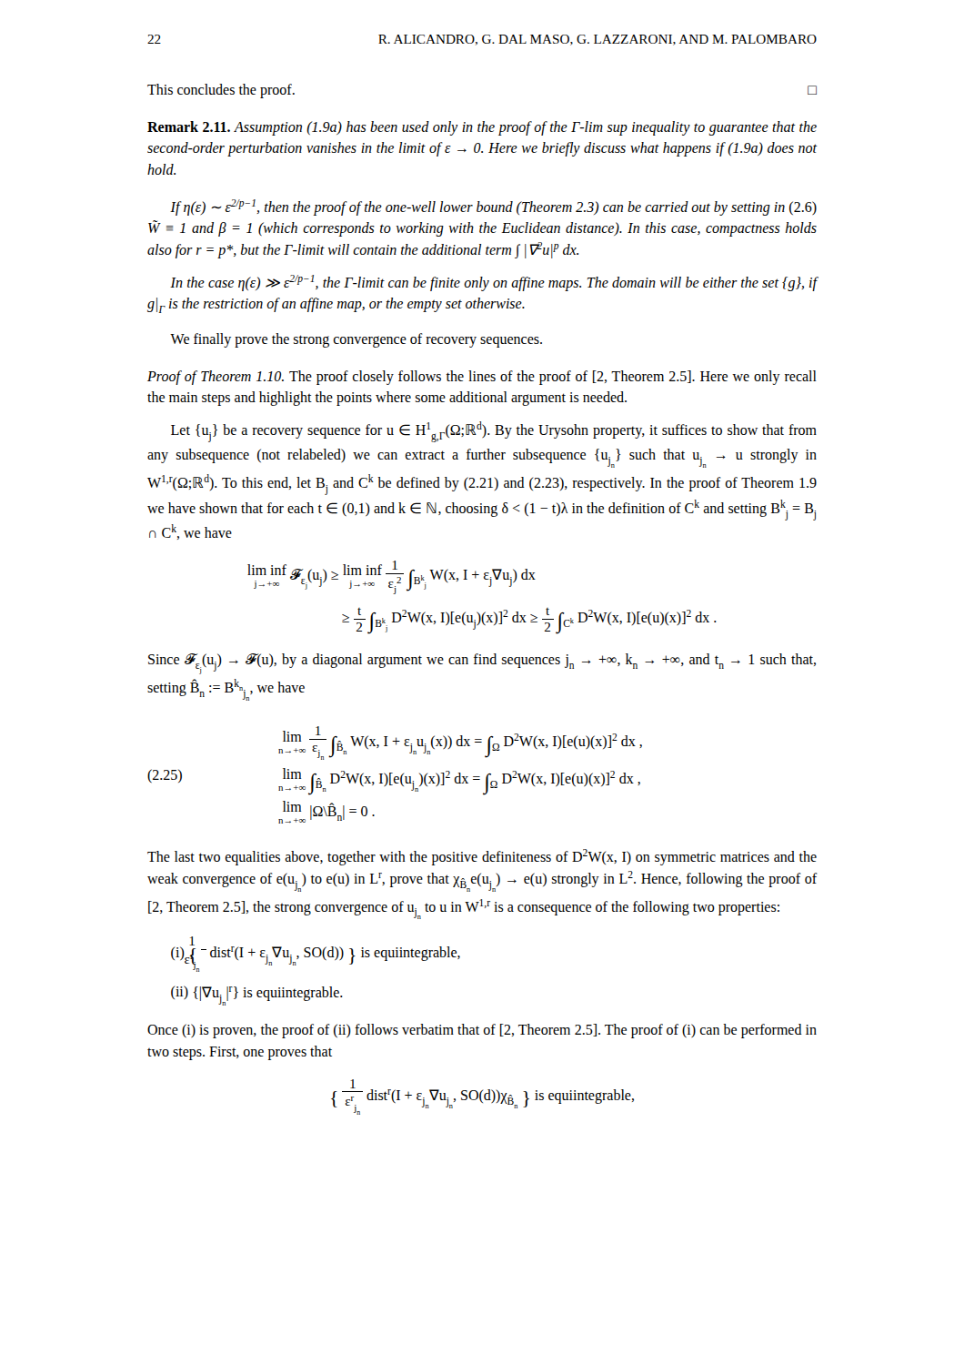22 R. ALICANDRO, G. DAL MASO, G. LAZZARONI, AND M. PALOMBARO
This concludes the proof. □
Remark 2.11. Assumption (1.9a) has been used only in the proof of the Γ-lim sup inequality to guarantee that the second-order perturbation vanishes in the limit of ε → 0. Here we briefly discuss what happens if (1.9a) does not hold.
If η(ε) ∼ ε2/p−1, then the proof of the one-well lower bound (Theorem 2.3) can be carried out by setting in (2.6) W̃ ≡ 1 and β = 1 (which corresponds to working with the Euclidean distance). In this case, compactness holds also for r = p*, but the Γ-limit will contain the additional term ∫ |∇2u|p dx.
In the case η(ε) ≫ ε2/p−1, the Γ-limit can be finite only on affine maps. The domain will be either the set {g}, if g|Γ is the restriction of an affine map, or the empty set otherwise.
We finally prove the strong convergence of recovery sequences.
Proof of Theorem 1.10. The proof closely follows the lines of the proof of [2, Theorem 2.5]. Here we only recall the main steps and highlight the points where some additional argument is needed.
Let {uj} be a recovery sequence for u ∈ H1 g,Γ(Ω;ℝd). By the Urysohn property, it suffices to show that from any subsequence (not relabeled) we can extract a further subsequence {ujn} such that ujn → u strongly in W1,r(Ω;ℝd). To this end, let Bj and Ck be defined by (2.21) and (2.23), respectively. In the proof of Theorem 1.9 we have shown that for each t ∈ (0,1) and k ∈ ℕ, choosing δ < (1 − t)λ in the definition of Ck and setting Bkj = Bj ∩ Ck, we have
lim inf j→+∞ 𝓕εj(uj) ≥ lim inf j→+∞ 1 εj 2 ∫Bkj W(x, I + εj∇uj) dx
≥ t 2 ∫Bkj D2 W(x, I)[e(uj)(x)]2 dx ≥ t 2 ∫Ck D2 W(x, I)[e(u)(x)]2 dx .
Since 𝓕εj(uj) → 𝓕(u), by a diagonal argument we can find sequences jn → +∞, kn → +∞, and tn → 1 such that, setting B̂n := Bkn jn, we have
(2.25)
lim n→+∞ 1 εjn ∫B̂n W(x, I + εjnujn(x)) dx = ∫Ω D2 W(x, I)[e(u)(x)]2 dx ,
lim n→+∞ ∫B̂n D2 W(x, I)[e(ujn)(x)]2 dx = ∫Ω D2 W(x, I)[e(u)(x)]2 dx ,
lim n→+∞ |Ω\B̂n| = 0 .
The last two equalities above, together with the positive definiteness of D2 W(x, I) on symmetric matrices and the weak convergence of e(ujn) to e(u) in Lr, prove that χB̂ne(ujn) → e(u) strongly in L2. Hence, following the proof of [2, Theorem 2.5], the strong convergence of ujn to u in W1,r is a consequence of the following two properties:
{ 1 εrjn distr(I + εjn∇ujn, SO(d)) } is equiintegrable,
{|∇ujn|r} is equiintegrable.
Once (i) is proven, the proof of (ii) follows verbatim that of [2, Theorem 2.5]. The proof of (i) can be performed in two steps. First, one proves that
{ 1 εrjn distr(I + εjn∇ujn, SO(d))χB̂n } is equiintegrable,